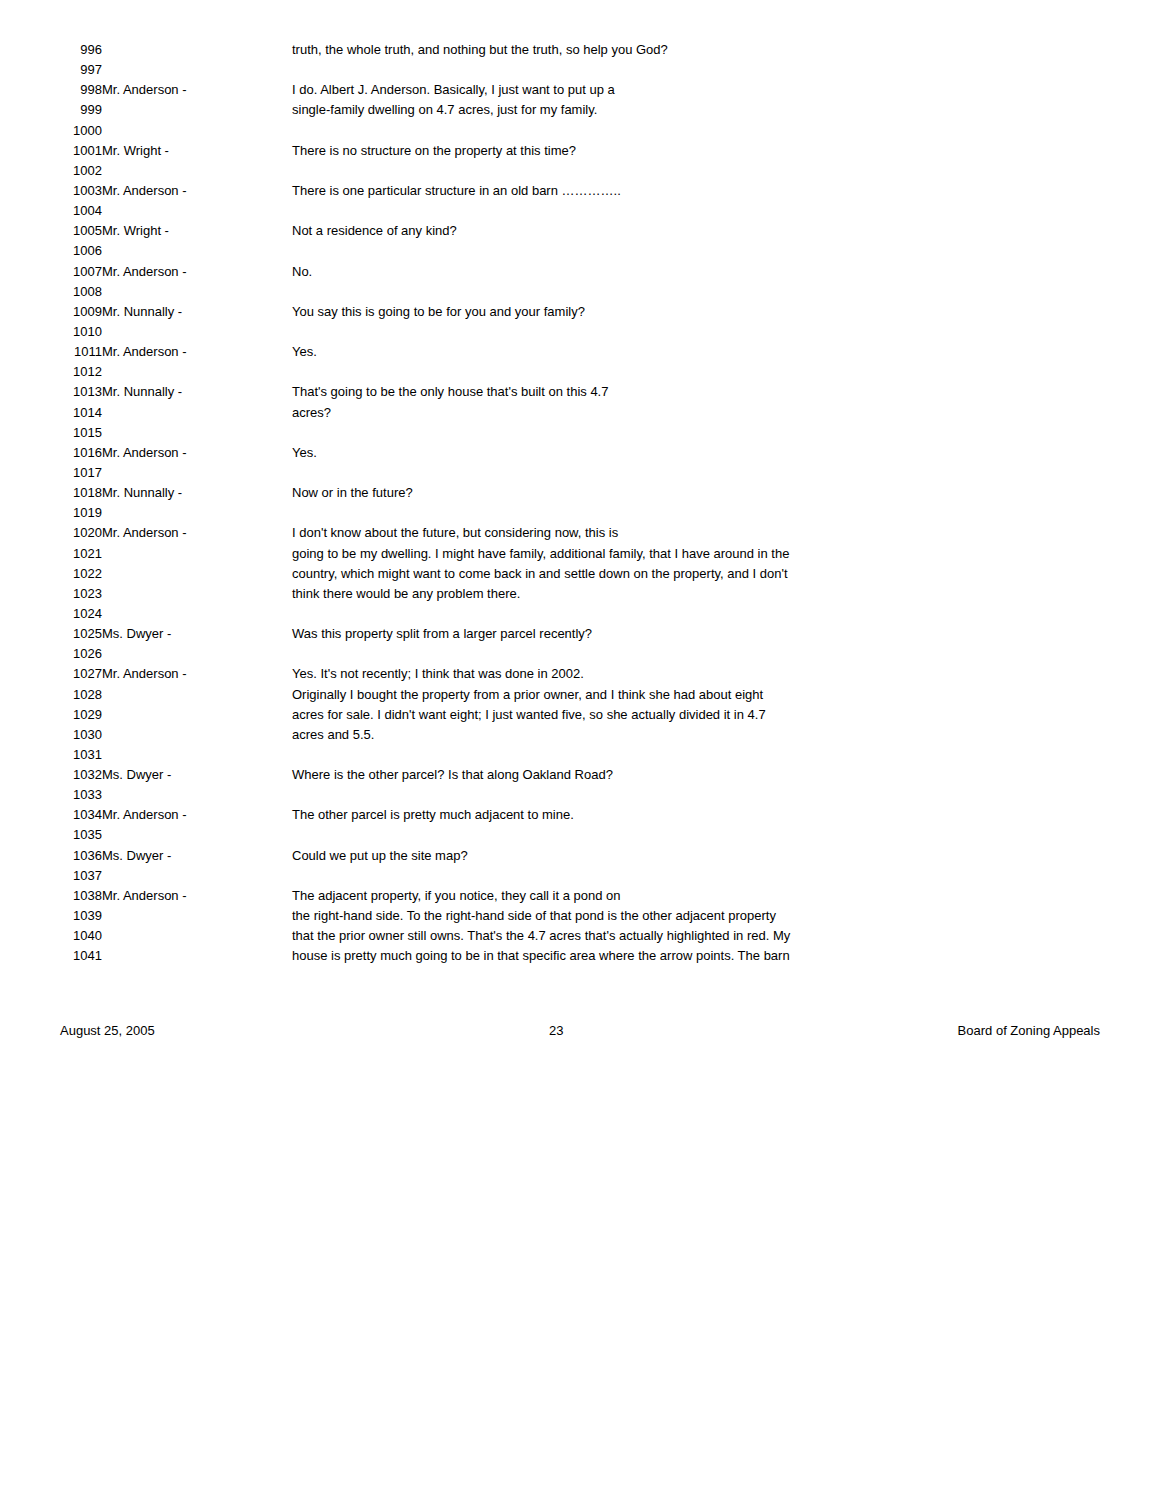| 996 | | truth, the whole truth, and nothing but the truth, so help you God? |
| 997 | | |
| 998 | Mr. Anderson - | I do. Albert J. Anderson. Basically, I just want to put up a |
| 999 | | single-family dwelling on 4.7 acres, just for my family. |
| 1000 | | |
| 1001 | Mr. Wright - | There is no structure on the property at this time? |
| 1002 | | |
| 1003 | Mr. Anderson - | There is one particular structure in an old barn ………….. |
| 1004 | | |
| 1005 | Mr. Wright - | Not a residence of any kind? |
| 1006 | | |
| 1007 | Mr. Anderson - | No. |
| 1008 | | |
| 1009 | Mr. Nunnally - | You say this is going to be for you and your family? |
| 1010 | | |
| 1011 | Mr. Anderson - | Yes. |
| 1012 | | |
| 1013 | Mr. Nunnally - | That's going to be the only house that's built on this 4.7 |
| 1014 | | acres? |
| 1015 | | |
| 1016 | Mr. Anderson - | Yes. |
| 1017 | | |
| 1018 | Mr. Nunnally - | Now or in the future? |
| 1019 | | |
| 1020 | Mr. Anderson - | I don't know about the future, but considering now, this is |
| 1021 | | going to be my dwelling. I might have family, additional family, that I have around in the |
| 1022 | | country, which might want to come back in and settle down on the property, and I don't |
| 1023 | | think there would be any problem there. |
| 1024 | | |
| 1025 | Ms. Dwyer - | Was this property split from a larger parcel recently? |
| 1026 | | |
| 1027 | Mr. Anderson - | Yes. It's not recently; I think that was done in 2002. |
| 1028 | | Originally I bought the property from a prior owner, and I think she had about eight |
| 1029 | | acres for sale. I didn't want eight; I just wanted five, so she actually divided it in 4.7 |
| 1030 | | acres and 5.5. |
| 1031 | | |
| 1032 | Ms. Dwyer - | Where is the other parcel? Is that along Oakland Road? |
| 1033 | | |
| 1034 | Mr. Anderson - | The other parcel is pretty much adjacent to mine. |
| 1035 | | |
| 1036 | Ms. Dwyer - | Could we put up the site map? |
| 1037 | | |
| 1038 | Mr. Anderson - | The adjacent property, if you notice, they call it a pond on |
| 1039 | | the right-hand side. To the right-hand side of that pond is the other adjacent property |
| 1040 | | that the prior owner still owns. That's the 4.7 acres that's actually highlighted in red. My |
| 1041 | | house is pretty much going to be in that specific area where the arrow points. The barn |
August 25, 2005 23 Board of Zoning Appeals